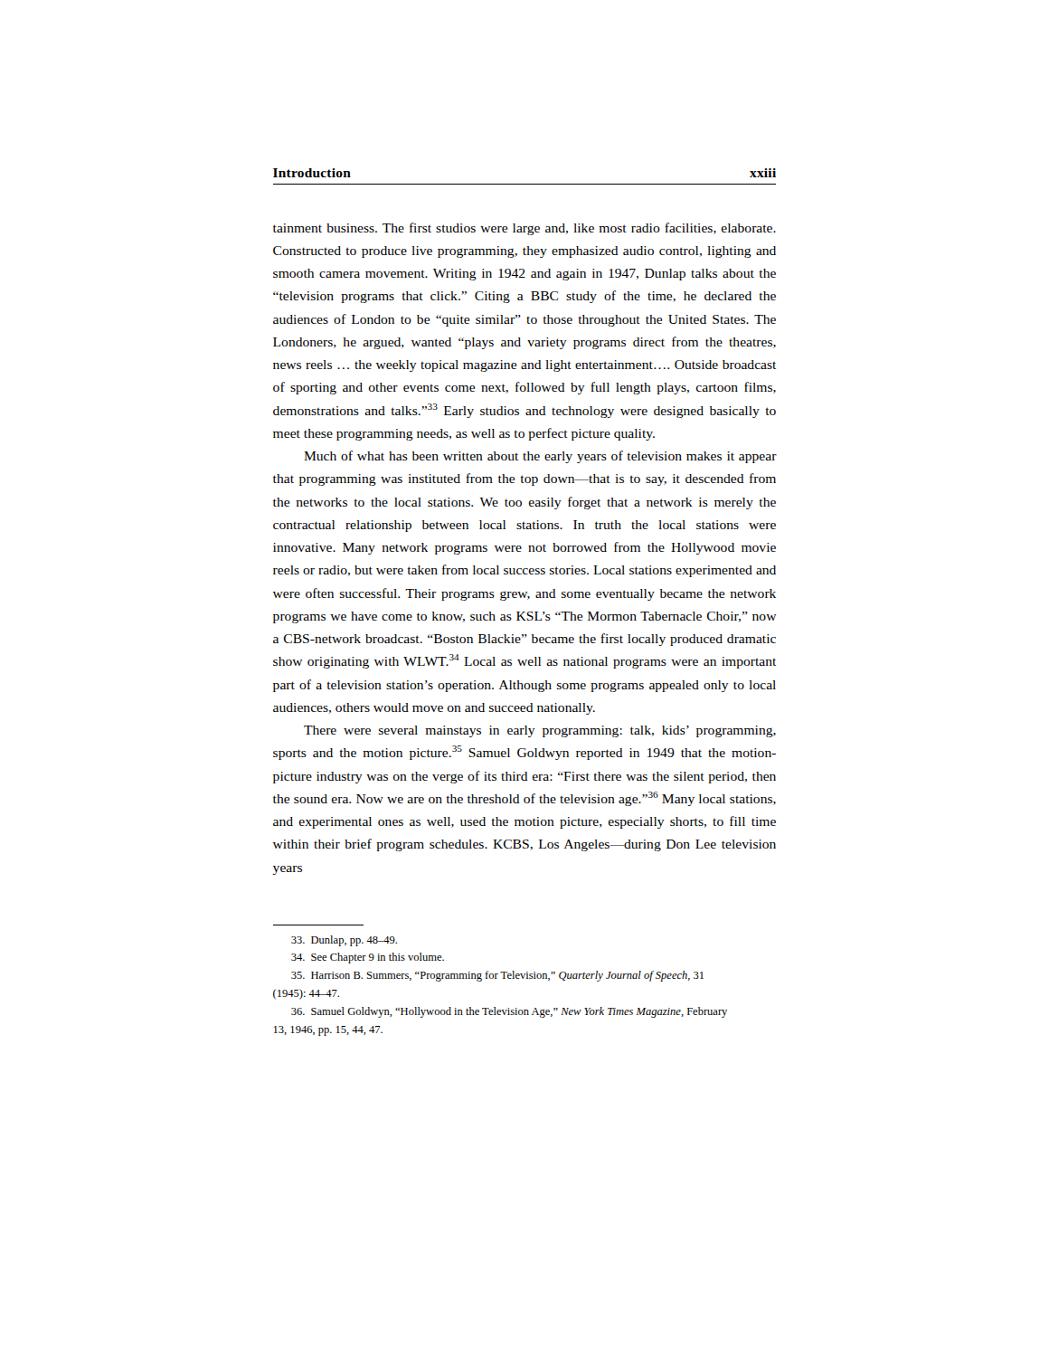Introduction xxiii
tainment business. The first studios were large and, like most radio facilities, elaborate. Constructed to produce live programming, they emphasized audio control, lighting and smooth camera movement. Writing in 1942 and again in 1947, Dunlap talks about the “television programs that click.” Citing a BBC study of the time, he declared the audiences of London to be “quite similar” to those throughout the United States. The Londoners, he argued, wanted “plays and variety programs direct from the theatres, news reels … the weekly topical magazine and light entertainment…. Outside broadcast of sporting and other events come next, followed by full length plays, cartoon films, demonstrations and talks.”33 Early studios and technology were designed basically to meet these programming needs, as well as to perfect picture quality.
Much of what has been written about the early years of television makes it appear that programming was instituted from the top down—that is to say, it descended from the networks to the local stations. We too easily forget that a network is merely the contractual relationship between local stations. In truth the local stations were innovative. Many network programs were not borrowed from the Hollywood movie reels or radio, but were taken from local success stories. Local stations experimented and were often successful. Their programs grew, and some eventually became the network programs we have come to know, such as KSL’s “The Mormon Tabernacle Choir,” now a CBS-network broadcast. “Boston Blackie” became the first locally produced dramatic show originating with WLWT.34 Local as well as national programs were an important part of a television station’s operation. Although some programs appealed only to local audiences, others would move on and succeed nationally.
There were several mainstays in early programming: talk, kids’ programming, sports and the motion picture.35 Samuel Goldwyn reported in 1949 that the motion-picture industry was on the verge of its third era: “First there was the silent period, then the sound era. Now we are on the threshold of the television age.”36 Many local stations, and experimental ones as well, used the motion picture, especially shorts, to fill time within their brief program schedules. KCBS, Los Angeles—during Don Lee television years
33. Dunlap, pp. 48–49.
34. See Chapter 9 in this volume.
35. Harrison B. Summers, “Programming for Television,” Quarterly Journal of Speech, 31
(1945): 44–47.
36. Samuel Goldwyn, “Hollywood in the Television Age,” New York Times Magazine, February
13, 1946, pp. 15, 44, 47.